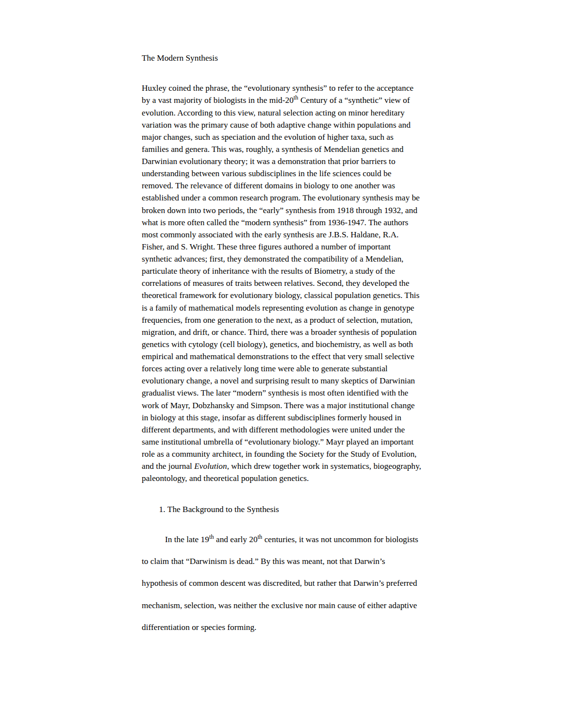The Modern Synthesis
Huxley coined the phrase, the “evolutionary synthesis” to refer to the acceptance by a vast majority of biologists in the mid-20th Century of a “synthetic” view of evolution. According to this view, natural selection acting on minor hereditary variation was the primary cause of both adaptive change within populations and major changes, such as speciation and the evolution of higher taxa, such as families and genera. This was, roughly, a synthesis of Mendelian genetics and Darwinian evolutionary theory; it was a demonstration that prior barriers to understanding between various subdisciplines in the life sciences could be removed. The relevance of different domains in biology to one another was established under a common research program. The evolutionary synthesis may be broken down into two periods, the “early” synthesis from 1918 through 1932, and what is more often called the “modern synthesis” from 1936-1947. The authors most commonly associated with the early synthesis are J.B.S. Haldane, R.A. Fisher, and S. Wright. These three figures authored a number of important synthetic advances; first, they demonstrated the compatibility of a Mendelian, particulate theory of inheritance with the results of Biometry, a study of the correlations of measures of traits between relatives. Second, they developed the theoretical framework for evolutionary biology, classical population genetics. This is a family of mathematical models representing evolution as change in genotype frequencies, from one generation to the next, as a product of selection, mutation, migration, and drift, or chance. Third, there was a broader synthesis of population genetics with cytology (cell biology), genetics, and biochemistry, as well as both empirical and mathematical demonstrations to the effect that very small selective forces acting over a relatively long time were able to generate substantial evolutionary change, a novel and surprising result to many skeptics of Darwinian gradualist views. The later “modern” synthesis is most often identified with the work of Mayr, Dobzhansky and Simpson. There was a major institutional change in biology at this stage, insofar as different subdisciplines formerly housed in different departments, and with different methodologies were united under the same institutional umbrella of “evolutionary biology.” Mayr played an important role as a community architect, in founding the Society for the Study of Evolution, and the journal Evolution, which drew together work in systematics, biogeography, paleontology, and theoretical population genetics.
The Background to the Synthesis
In the late 19th and early 20th centuries, it was not uncommon for biologists to claim that “Darwinism is dead.” By this was meant, not that Darwin’s hypothesis of common descent was discredited, but rather that Darwin’s preferred mechanism, selection, was neither the exclusive nor main cause of either adaptive differentiation or species forming.